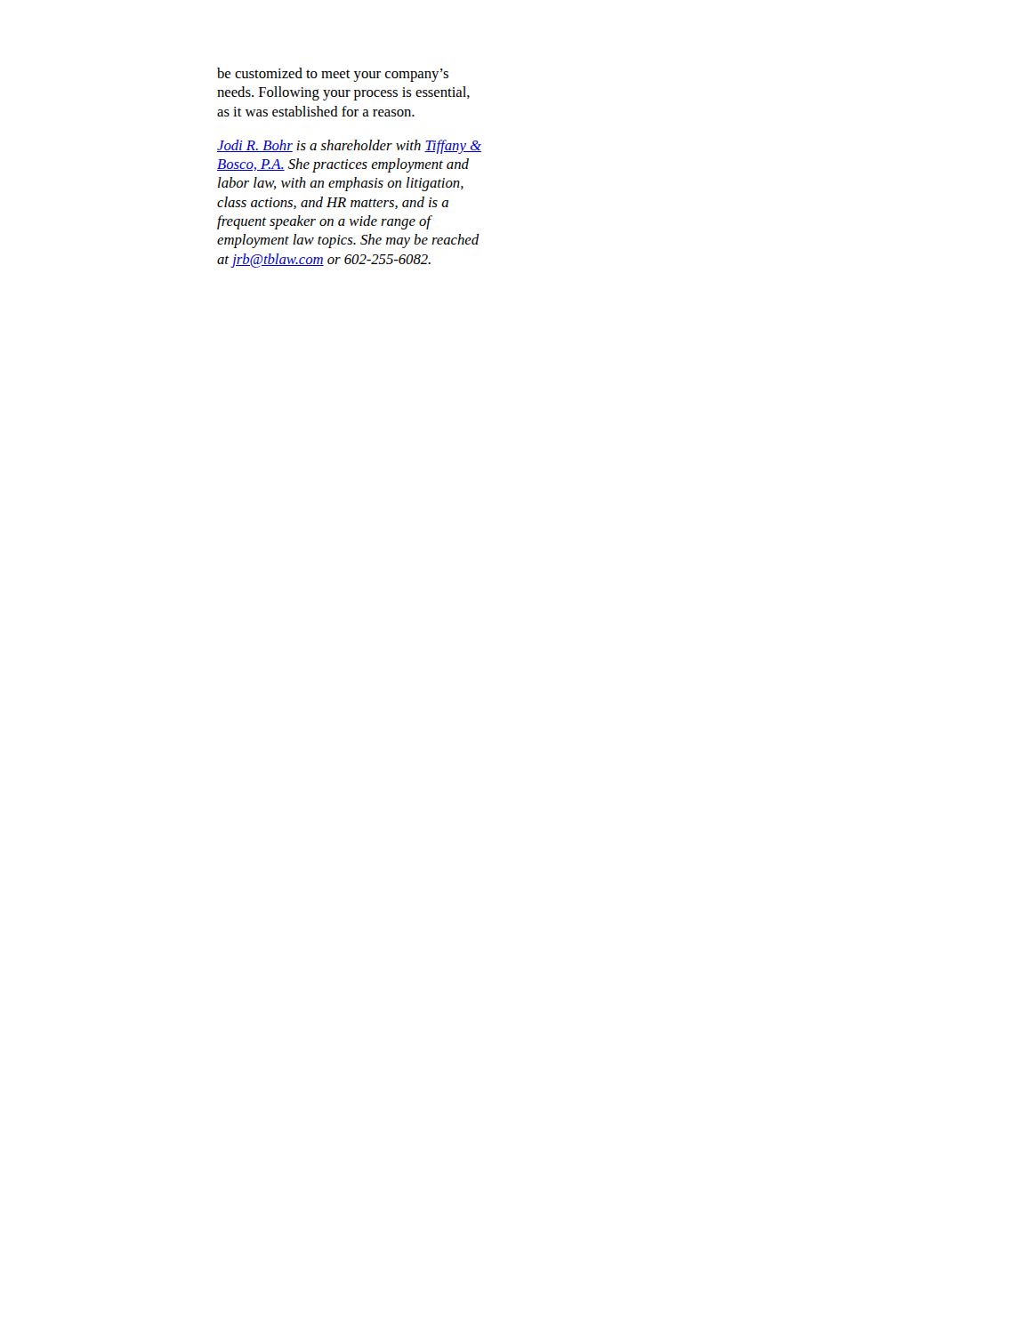be customized to meet your company’s needs. Following your process is essential, as it was established for a reason.
Jodi R. Bohr is a shareholder with Tiffany & Bosco, P.A. She practices employment and labor law, with an emphasis on litigation, class actions, and HR matters, and is a frequent speaker on a wide range of employment law topics. She may be reached at jrb@tblaw.com or 602-255-6082.